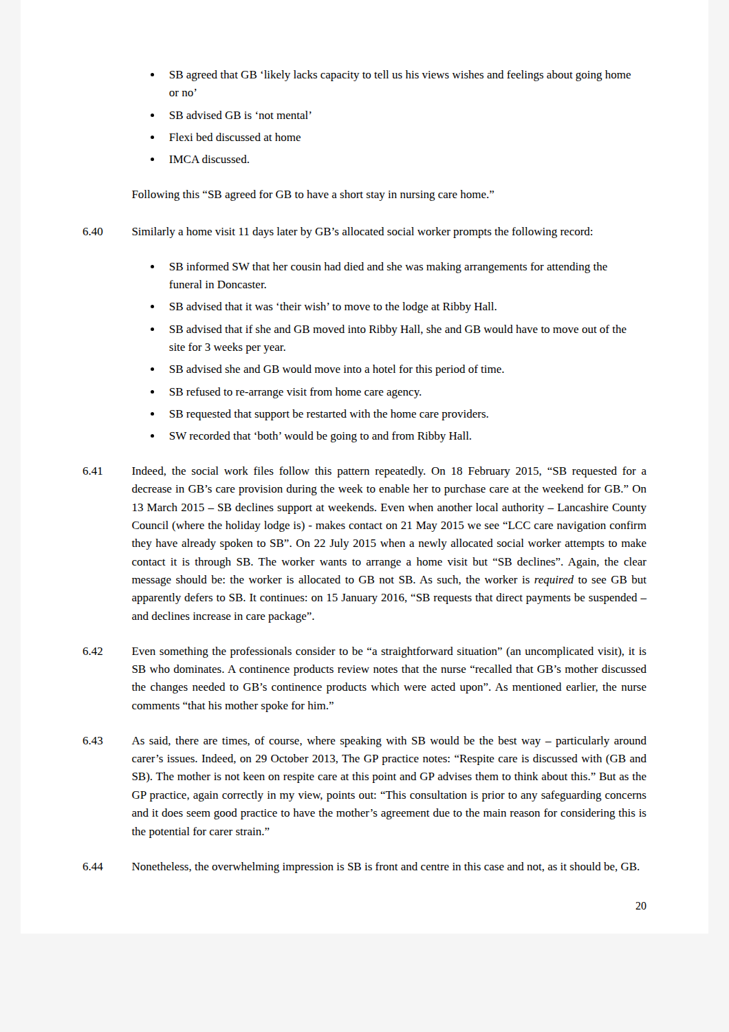SB agreed that GB ‘likely lacks capacity to tell us his views wishes and feelings about going home or no’
SB advised GB is ‘not mental’
Flexi bed discussed at home
IMCA discussed.
Following this “SB agreed for GB to have a short stay in nursing care home.”
6.40
Similarly a home visit 11 days later by GB’s allocated social worker prompts the following record:
SB informed SW that her cousin had died and she was making arrangements for attending the funeral in Doncaster.
SB advised that it was ‘their wish’ to move to the lodge at Ribby Hall.
SB advised that if she and GB moved into Ribby Hall, she and GB would have to move out of the site for 3 weeks per year.
SB advised she and GB would move into a hotel for this period of time.
SB refused to re-arrange visit from home care agency.
SB requested that support be restarted with the home care providers.
SW recorded that ‘both’ would be going to and from Ribby Hall.
6.41
Indeed, the social work files follow this pattern repeatedly. On 18 February 2015, “SB requested for a decrease in GB’s care provision during the week to enable her to purchase care at the weekend for GB.” On 13 March 2015 – SB declines support at weekends. Even when another local authority – Lancashire County Council (where the holiday lodge is) - makes contact on 21 May 2015 we see “LCC care navigation confirm they have already spoken to SB”. On 22 July 2015 when a newly allocated social worker attempts to make contact it is through SB. The worker wants to arrange a home visit but “SB declines”. Again, the clear message should be: the worker is allocated to GB not SB. As such, the worker is required to see GB but apparently defers to SB. It continues: on 15 January 2016, “SB requests that direct payments be suspended – and declines increase in care package”.
6.42
Even something the professionals consider to be “a straightforward situation” (an uncomplicated visit), it is SB who dominates. A continence products review notes that the nurse “recalled that GB’s mother discussed the changes needed to GB’s continence products which were acted upon”. As mentioned earlier, the nurse comments “that his mother spoke for him.”
6.43
As said, there are times, of course, where speaking with SB would be the best way – particularly around carer’s issues. Indeed, on 29 October 2013, The GP practice notes: “Respite care is discussed with (GB and SB). The mother is not keen on respite care at this point and GP advises them to think about this.” But as the GP practice, again correctly in my view, points out: “This consultation is prior to any safeguarding concerns and it does seem good practice to have the mother’s agreement due to the main reason for considering this is the potential for carer strain.”
6.44
Nonetheless, the overwhelming impression is SB is front and centre in this case and not, as it should be, GB.
20